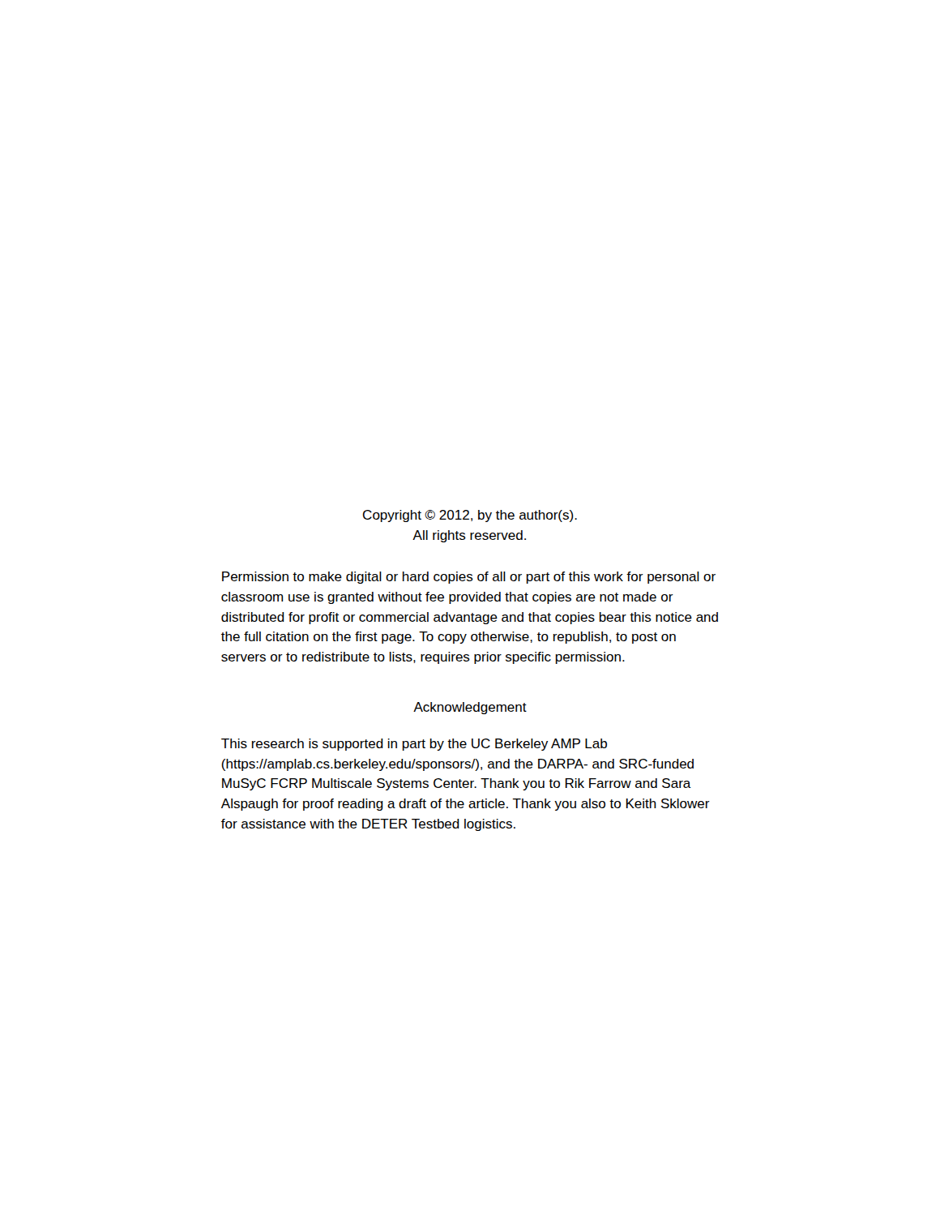Copyright © 2012, by the author(s).
All rights reserved.
Permission to make digital or hard copies of all or part of this work for personal or classroom use is granted without fee provided that copies are not made or distributed for profit or commercial advantage and that copies bear this notice and the full citation on the first page. To copy otherwise, to republish, to post on servers or to redistribute to lists, requires prior specific permission.
Acknowledgement
This research is supported in part by the UC Berkeley AMP Lab (https://amplab.cs.berkeley.edu/sponsors/), and the DARPA- and SRC-funded MuSyC FCRP Multiscale Systems Center. Thank you to Rik Farrow and Sara Alspaugh for proof reading a draft of the article. Thank you also to Keith Sklower for assistance with the DETER Testbed logistics.